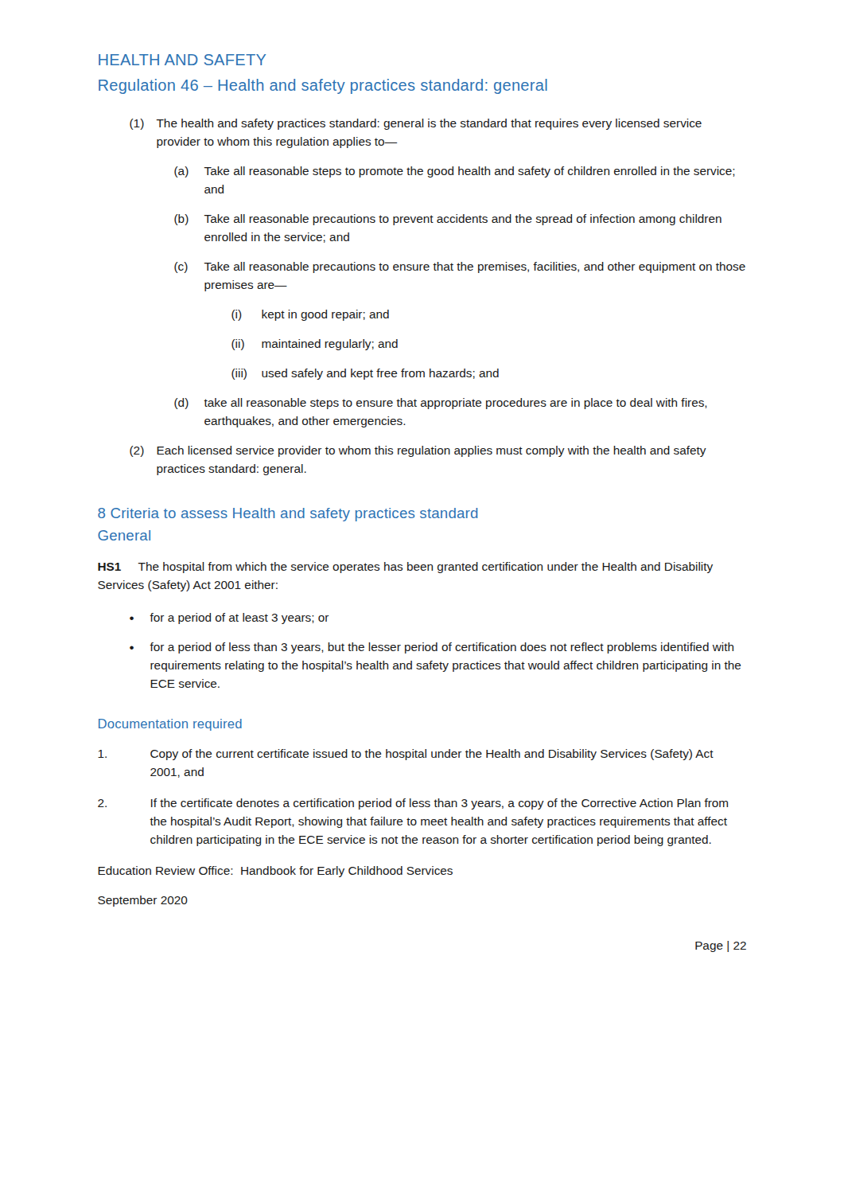HEALTH AND SAFETY
Regulation 46 – Health and safety practices standard: general
The health and safety practices standard: general is the standard that requires every licensed service provider to whom this regulation applies to—
Take all reasonable steps to promote the good health and safety of children enrolled in the service; and
Take all reasonable precautions to prevent accidents and the spread of infection among children enrolled in the service; and
Take all reasonable precautions to ensure that the premises, facilities, and other equipment on those premises are—
kept in good repair; and
maintained regularly; and
used safely and kept free from hazards; and
take all reasonable steps to ensure that appropriate procedures are in place to deal with fires, earthquakes, and other emergencies.
Each licensed service provider to whom this regulation applies must comply with the health and safety practices standard: general.
8 Criteria to assess Health and safety practices standard
General
HS1 The hospital from which the service operates has been granted certification under the Health and Disability Services (Safety) Act 2001 either:
for a period of at least 3 years; or
for a period of less than 3 years, but the lesser period of certification does not reflect problems identified with requirements relating to the hospital’s health and safety practices that would affect children participating in the ECE service.
Documentation required
1. Copy of the current certificate issued to the hospital under the Health and Disability Services (Safety) Act 2001, and
2. If the certificate denotes a certification period of less than 3 years, a copy of the Corrective Action Plan from the hospital’s Audit Report, showing that failure to meet health and safety practices requirements that affect children participating in the ECE service is not the reason for a shorter certification period being granted.
Education Review Office: Handbook for Early Childhood Services
September 2020
Page | 22